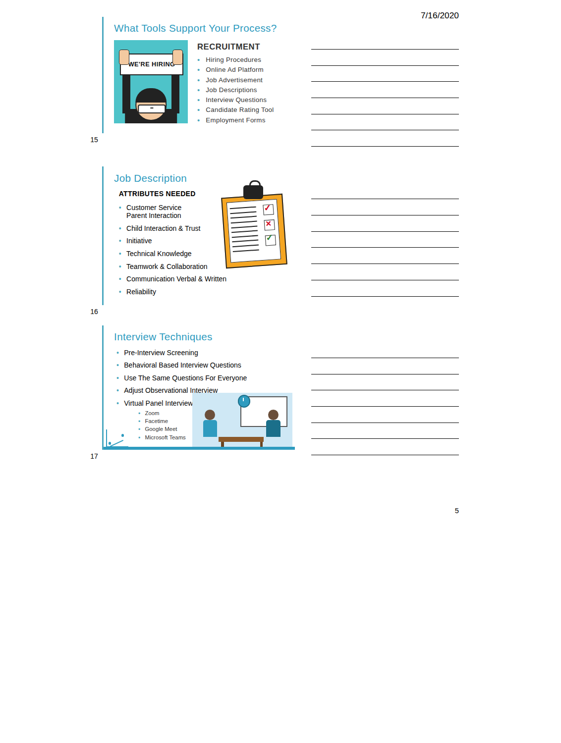7/16/2020
What Tools Support Your Process?
WE'RE HIRING
RECRUITMENT
Hiring Procedures
Online Ad Platform
Job Advertisement
Job Descriptions
Interview Questions
Candidate Rating Tool
Employment Forms
15
Job Description
ATTRIBUTES NEEDED
Customer Service
Parent Interaction
Child Interaction & Trust
Initiative
Technical Knowledge
Teamwork & Collaboration
Communication Verbal & Written
Reliability
16
Interview Techniques
Pre-Interview Screening
Behavioral Based Interview Questions
Use The Same Questions For Everyone
Adjust Observational Interview
Virtual Panel Interviews
Zoom
Facetime
Google Meet
Microsoft Teams
17
5